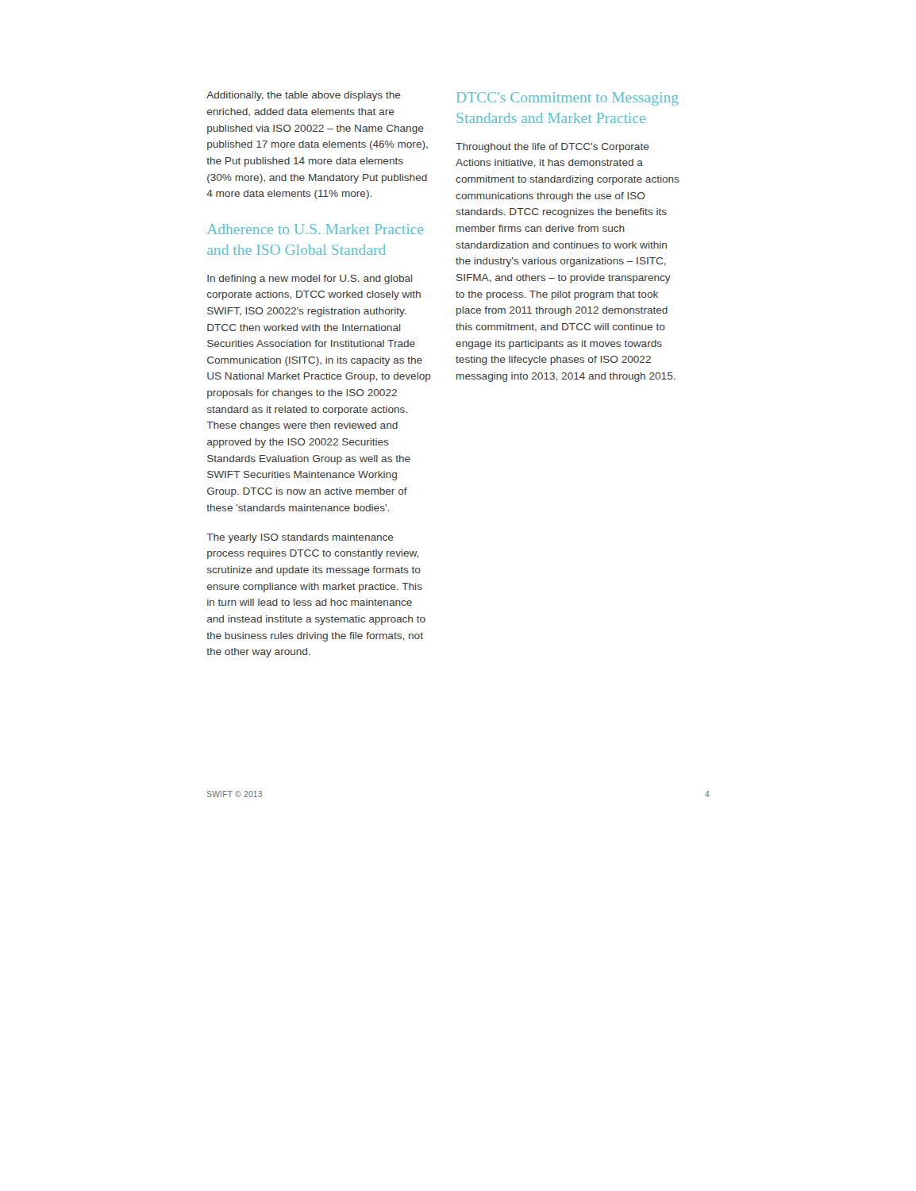Additionally, the table above displays the enriched, added data elements that are published via ISO 20022 – the Name Change published 17 more data elements (46% more), the Put published 14 more data elements (30% more), and the Mandatory Put published 4 more data elements (11% more).
Adherence to U.S. Market Practice and the ISO Global Standard
In defining a new model for U.S. and global corporate actions, DTCC worked closely with SWIFT, ISO 20022's registration authority. DTCC then worked with the International Securities Association for Institutional Trade Communication (ISITC), in its capacity as the US National Market Practice Group, to develop proposals for changes to the ISO 20022 standard as it related to corporate actions. These changes were then reviewed and approved by the ISO 20022 Securities Standards Evaluation Group as well as the SWIFT Securities Maintenance Working Group. DTCC is now an active member of these 'standards maintenance bodies'.
The yearly ISO standards maintenance process requires DTCC to constantly review, scrutinize and update its message formats to ensure compliance with market practice. This in turn will lead to less ad hoc maintenance and instead institute a systematic approach to the business rules driving the file formats, not the other way around.
DTCC's Commitment to Messaging Standards and Market Practice
Throughout the life of DTCC's Corporate Actions initiative, it has demonstrated a commitment to standardizing corporate actions communications through the use of ISO standards. DTCC recognizes the benefits its member firms can derive from such standardization and continues to work within the industry's various organizations – ISITC, SIFMA, and others – to provide transparency to the process. The pilot program that took place from 2011 through 2012 demonstrated this commitment, and DTCC will continue to engage its participants as it moves towards testing the lifecycle phases of ISO 20022 messaging into 2013, 2014 and through 2015.
SWIFT © 2013 4